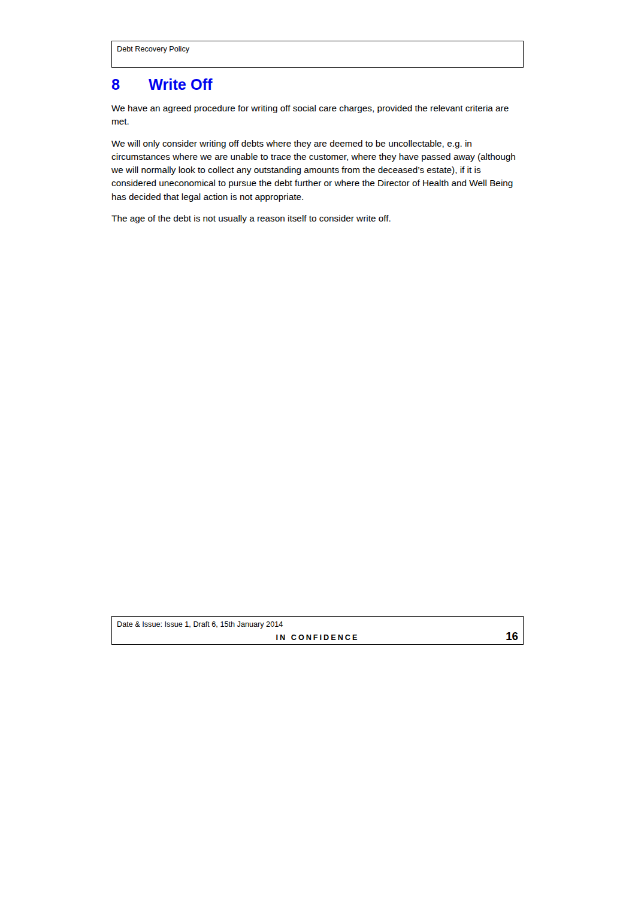Debt Recovery Policy
8 Write Off
We have an agreed procedure for writing off social care charges, provided the relevant criteria are met.
We will only consider writing off debts where they are deemed to be uncollectable, e.g. in circumstances where we are unable to trace the customer, where they have passed away (although we will normally look to collect any outstanding amounts from the deceased’s estate), if it is considered uneconomical to pursue the debt further or where the Director of Health and Well Being has decided that legal action is not appropriate.
The age of the debt is not usually a reason itself to consider write off.
Date & Issue: Issue 1, Draft 6, 15th January 2014
IN CONFIDENCE 16